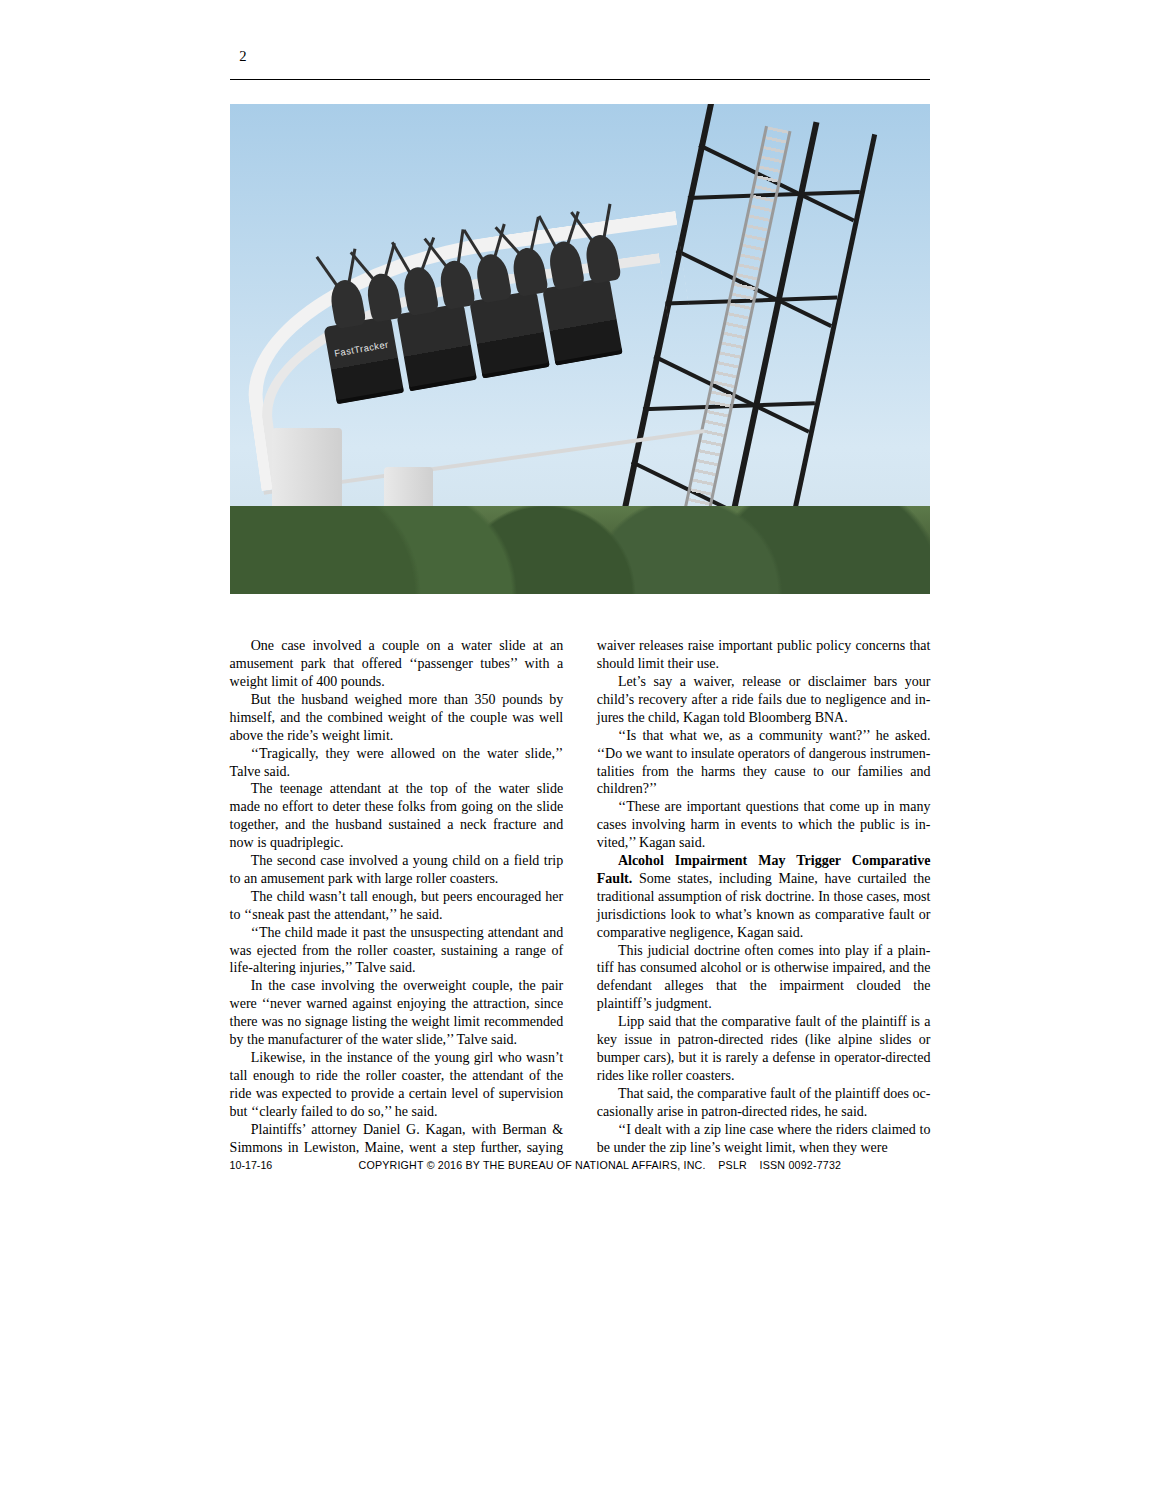2
FastTracker
One case involved a couple on a water slide at an amusement park that offered ‘‘passenger tubes’’ with a weight limit of 400 pounds.
But the husband weighed more than 350 pounds by himself, and the combined weight of the couple was well above the ride’s weight limit.
‘‘Tragically, they were allowed on the water slide,’’ Talve said.
The teenage attendant at the top of the water slide made no effort to deter these folks from going on the slide together, and the husband sustained a neck fracture and now is quadriplegic.
The second case involved a young child on a field trip to an amusement park with large roller coasters.
The child wasn’t tall enough, but peers encouraged her to ‘‘sneak past the attendant,’’ he said.
‘‘The child made it past the unsuspecting attendant and was ejected from the roller coaster, sustaining a range of life-altering injuries,’’ Talve said.
In the case involving the overweight couple, the pair were ‘‘never warned against enjoying the attraction, since there was no signage listing the weight limit recommended by the manufacturer of the water slide,’’ Talve said.
Likewise, in the instance of the young girl who wasn’t tall enough to ride the roller coaster, the attendant of the ride was expected to provide a certain level of supervision but ‘‘clearly failed to do so,’’ he said.
Plaintiffs’ attorney Daniel G. Kagan, with Berman & Simmons in Lewiston, Maine, went a step further, saying waiver releases raise important public policy concerns that should limit their use.
Let’s say a waiver, release or disclaimer bars your child’s recovery after a ride fails due to negligence and injures the child, Kagan told Bloomberg BNA.
‘‘Is that what we, as a community want?’’ he asked. ‘‘Do we want to insulate operators of dangerous instrumentalities from the harms they cause to our families and children?’’
‘‘These are important questions that come up in many cases involving harm in events to which the public is invited,’’ Kagan said.
Alcohol Impairment May Trigger Comparative Fault. Some states, including Maine, have curtailed the traditional assumption of risk doctrine. In those cases, most jurisdictions look to what’s known as comparative fault or comparative negligence, Kagan said.
This judicial doctrine often comes into play if a plaintiff has consumed alcohol or is otherwise impaired, and the defendant alleges that the impairment clouded the plaintiff’s judgment.
Lipp said that the comparative fault of the plaintiff is a key issue in patron-directed rides (like alpine slides or bumper cars), but it is rarely a defense in operator-directed rides like roller coasters.
That said, the comparative fault of the plaintiff does occasionally arise in patron-directed rides, he said.
‘‘I dealt with a zip line case where the riders claimed to be under the zip line’s weight limit, when they were
10-17-16
COPYRIGHT © 2016 BY THE BUREAU OF NATIONAL AFFAIRS, INC. PSLR ISSN 0092-7732